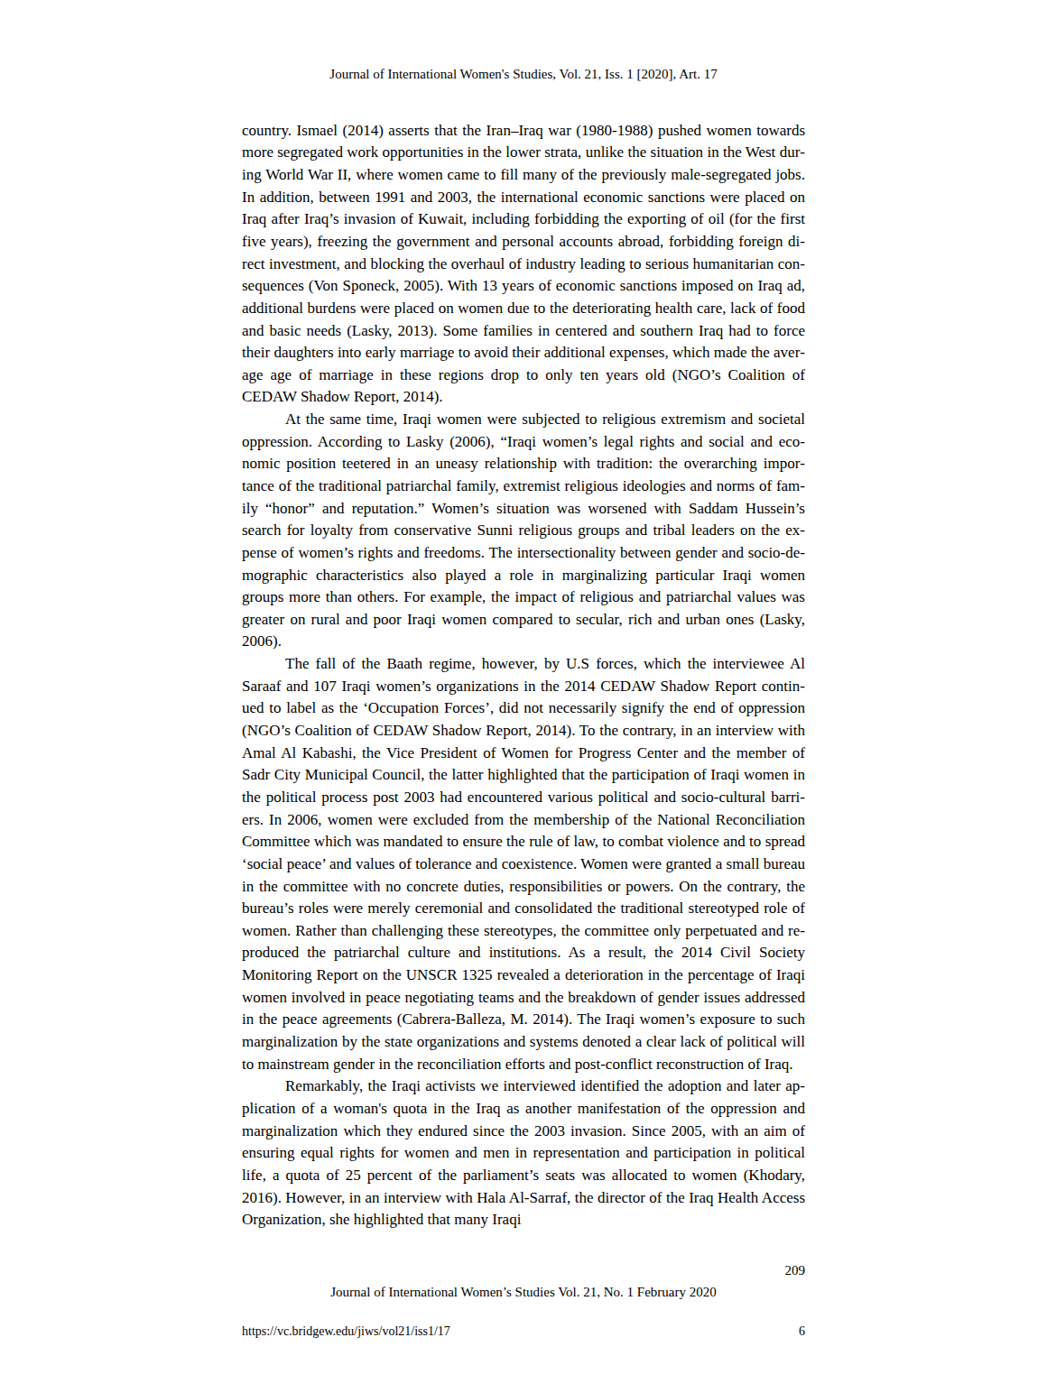Journal of International Women's Studies, Vol. 21, Iss. 1 [2020], Art. 17
country. Ismael (2014) asserts that the Iran–Iraq war (1980-1988) pushed women towards more segregated work opportunities in the lower strata, unlike the situation in the West during World War II, where women came to fill many of the previously male-segregated jobs. In addition, between 1991 and 2003, the international economic sanctions were placed on Iraq after Iraq’s invasion of Kuwait, including forbidding the exporting of oil (for the first five years), freezing the government and personal accounts abroad, forbidding foreign direct investment, and blocking the overhaul of industry leading to serious humanitarian consequences (Von Sponeck, 2005). With 13 years of economic sanctions imposed on Iraq ad, additional burdens were placed on women due to the deteriorating health care, lack of food and basic needs (Lasky, 2013). Some families in centered and southern Iraq had to force their daughters into early marriage to avoid their additional expenses, which made the average age of marriage in these regions drop to only ten years old (NGO’s Coalition of CEDAW Shadow Report, 2014).
At the same time, Iraqi women were subjected to religious extremism and societal oppression. According to Lasky (2006), “Iraqi women’s legal rights and social and economic position teetered in an uneasy relationship with tradition: the overarching importance of the traditional patriarchal family, extremist religious ideologies and norms of family “honor” and reputation.” Women’s situation was worsened with Saddam Hussein’s search for loyalty from conservative Sunni religious groups and tribal leaders on the expense of women’s rights and freedoms. The intersectionality between gender and socio-demographic characteristics also played a role in marginalizing particular Iraqi women groups more than others. For example, the impact of religious and patriarchal values was greater on rural and poor Iraqi women compared to secular, rich and urban ones (Lasky, 2006).
The fall of the Baath regime, however, by U.S forces, which the interviewee Al Saraaf and 107 Iraqi women’s organizations in the 2014 CEDAW Shadow Report continued to label as the ‘Occupation Forces’, did not necessarily signify the end of oppression (NGO’s Coalition of CEDAW Shadow Report, 2014). To the contrary, in an interview with Amal Al Kabashi, the Vice President of Women for Progress Center and the member of Sadr City Municipal Council, the latter highlighted that the participation of Iraqi women in the political process post 2003 had encountered various political and socio-cultural barriers. In 2006, women were excluded from the membership of the National Reconciliation Committee which was mandated to ensure the rule of law, to combat violence and to spread ‘social peace’ and values of tolerance and coexistence. Women were granted a small bureau in the committee with no concrete duties, responsibilities or powers. On the contrary, the bureau’s roles were merely ceremonial and consolidated the traditional stereotyped role of women. Rather than challenging these stereotypes, the committee only perpetuated and reproduced the patriarchal culture and institutions. As a result, the 2014 Civil Society Monitoring Report on the UNSCR 1325 revealed a deterioration in the percentage of Iraqi women involved in peace negotiating teams and the breakdown of gender issues addressed in the peace agreements (Cabrera-Balleza, M. 2014). The Iraqi women’s exposure to such marginalization by the state organizations and systems denoted a clear lack of political will to mainstream gender in the reconciliation efforts and post-conflict reconstruction of Iraq.
Remarkably, the Iraqi activists we interviewed identified the adoption and later application of a woman's quota in the Iraq as another manifestation of the oppression and marginalization which they endured since the 2003 invasion. Since 2005, with an aim of ensuring equal rights for women and men in representation and participation in political life, a quota of 25 percent of the parliament’s seats was allocated to women (Khodary, 2016). However, in an interview with Hala Al-Sarraf, the director of the Iraq Health Access Organization, she highlighted that many Iraqi
209
Journal of International Women’s Studies Vol. 21, No. 1 February 2020
https://vc.bridgew.edu/jiws/vol21/iss1/17 6